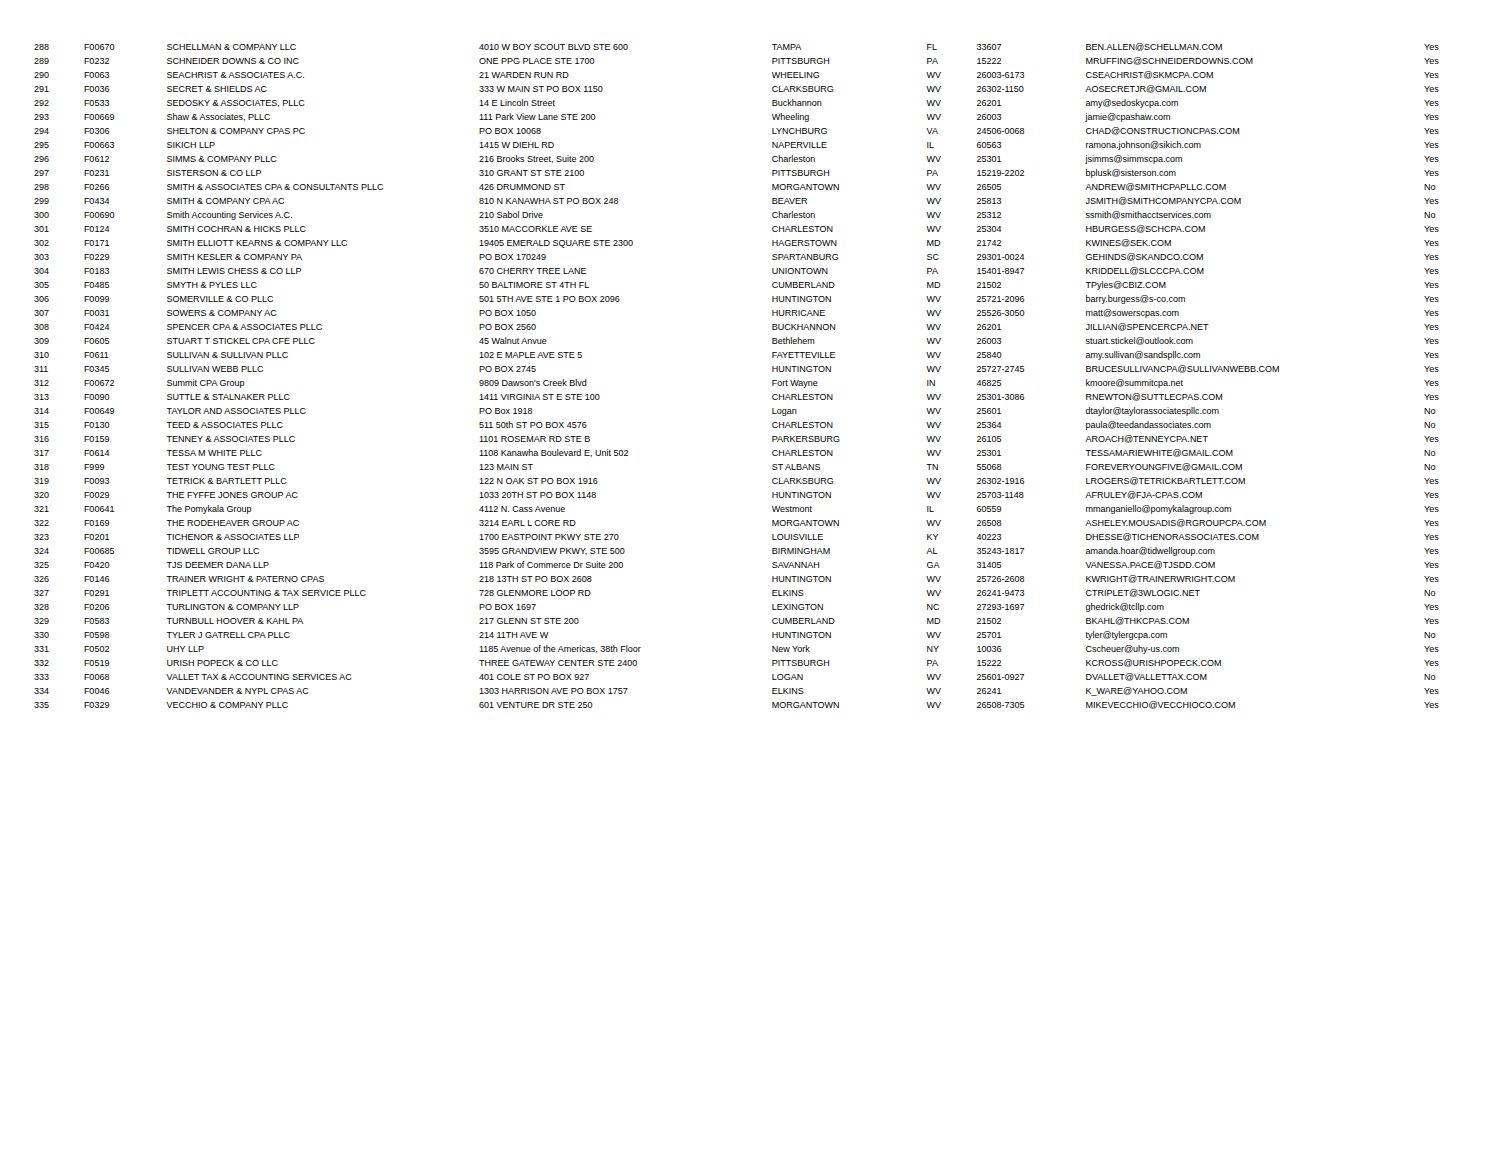| 288 | F00670 | SCHELLMAN & COMPANY LLC | 4010 W BOY SCOUT BLVD STE 600 | TAMPA | FL | 33607 | BEN.ALLEN@SCHELLMAN.COM | Yes |
| 289 | F0232 | SCHNEIDER DOWNS & CO INC | ONE PPG PLACE STE 1700 | PITTSBURGH | PA | 15222 | MRUFFING@SCHNEIDERDOWNS.COM | Yes |
| 290 | F0063 | SEACHRIST & ASSOCIATES A.C. | 21 WARDEN RUN RD | WHEELING | WV | 26003-6173 | CSEACHRIST@SKMCPA.COM | Yes |
| 291 | F0036 | SECRET & SHIELDS AC | 333 W MAIN ST PO BOX 1150 | CLARKSBURG | WV | 26302-1150 | AOSECRETJR@GMAIL.COM | Yes |
| 292 | F0533 | SEDOSKY & ASSOCIATES, PLLC | 14 E Lincoln Street | Buckhannon | WV | 26201 | amy@sedoskycpa.com | Yes |
| 293 | F00669 | Shaw & Associates, PLLC | 111 Park View Lane STE 200 | Wheeling | WV | 26003 | jamie@cpashaw.com | Yes |
| 294 | F0306 | SHELTON & COMPANY CPAS PC | PO BOX 10068 | LYNCHBURG | VA | 24506-0068 | CHAD@CONSTRUCTIONCPAS.COM | Yes |
| 295 | F00663 | SIKICH LLP | 1415 W DIEHL RD | NAPERVILLE | IL | 60563 | ramona.johnson@sikich.com | Yes |
| 296 | F0612 | SIMMS & COMPANY PLLC | 216 Brooks Street, Suite 200 | Charleston | WV | 25301 | jsimms@simmscpa.com | Yes |
| 297 | F0231 | SISTERSON & CO LLP | 310 GRANT ST STE 2100 | PITTSBURGH | PA | 15219-2202 | bplusk@sisterson.com | Yes |
| 298 | F0266 | SMITH & ASSOCIATES CPA & CONSULTANTS PLLC | 426 DRUMMOND ST | MORGANTOWN | WV | 26505 | ANDREW@SMITHCPAPLLC.COM | No |
| 299 | F0434 | SMITH & COMPANY CPA AC | 810 N KANAWHA ST PO BOX 248 | BEAVER | WV | 25813 | JSMITH@SMITHCOMPANYCPA.COM | Yes |
| 300 | F00690 | Smith Accounting Services A.C. | 210 Sabol Drive | Charleston | WV | 25312 | ssmith@smithacctservices.com | No |
| 301 | F0124 | SMITH COCHRAN & HICKS PLLC | 3510 MACCORKLE AVE SE | CHARLESTON | WV | 25304 | HBURGESS@SCHCPA.COM | Yes |
| 302 | F0171 | SMITH ELLIOTT KEARNS & COMPANY LLC | 19405 EMERALD SQUARE STE 2300 | HAGERSTOWN | MD | 21742 | KWINES@SEK.COM | Yes |
| 303 | F0229 | SMITH KESLER & COMPANY PA | PO BOX 170249 | SPARTANBURG | SC | 29301-0024 | GEHINDS@SKANDCO.COM | Yes |
| 304 | F0183 | SMITH LEWIS CHESS & CO LLP | 670 CHERRY TREE LANE | UNIONTOWN | PA | 15401-8947 | KRIDDELL@SLCCCPA.COM | Yes |
| 305 | F0485 | SMYTH & PYLES LLC | 50 BALTIMORE ST 4TH FL | CUMBERLAND | MD | 21502 | TPyles@CBIZ.COM | Yes |
| 306 | F0099 | SOMERVILLE & CO PLLC | 501 5TH AVE STE 1 PO BOX 2096 | HUNTINGTON | WV | 25721-2096 | barry.burgess@s-co.com | Yes |
| 307 | F0031 | SOWERS & COMPANY AC | PO BOX 1050 | HURRICANE | WV | 25526-3050 | matt@sowerscpas.com | Yes |
| 308 | F0424 | SPENCER CPA & ASSOCIATES PLLC | PO BOX 2560 | BUCKHANNON | WV | 26201 | JILLIAN@SPENCERCPA.NET | Yes |
| 309 | F0605 | STUART T STICKEL CPA CFE PLLC | 45 Walnut Anvue | Bethlehem | WV | 26003 | stuart.stickel@outlook.com | Yes |
| 310 | F0611 | SULLIVAN & SULLIVAN PLLC | 102 E MAPLE AVE STE 5 | FAYETTEVILLE | WV | 25840 | amy.sullivan@sandspllc.com | Yes |
| 311 | F0345 | SULLIVAN WEBB PLLC | PO BOX 2745 | HUNTINGTON | WV | 25727-2745 | BRUCESULLIVANCPA@SULLIVANWEBB.COM | Yes |
| 312 | F00672 | Summit CPA Group | 9809 Dawson's Creek Blvd | Fort Wayne | IN | 46825 | kmoore@summitcpa.net | Yes |
| 313 | F0090 | SUTTLE & STALNAKER PLLC | 1411 VIRGINIA ST E STE 100 | CHARLESTON | WV | 25301-3086 | RNEWTON@SUTTLECPAS.COM | Yes |
| 314 | F00649 | TAYLOR AND ASSOCIATES PLLC | PO Box 1918 | Logan | WV | 25601 | dtaylor@taylorassociatespllc.com | No |
| 315 | F0130 | TEED & ASSOCIATES PLLC | 511 50th ST PO BOX 4576 | CHARLESTON | WV | 25364 | paula@teedandassociates.com | No |
| 316 | F0159 | TENNEY & ASSOCIATES PLLC | 1101 ROSEMAR RD STE B | PARKERSBURG | WV | 26105 | AROACH@TENNEYCPA.NET | Yes |
| 317 | F0614 | TESSA M WHITE PLLC | 1108 Kanawha Boulevard E, Unit 502 | CHARLESTON | WV | 25301 | TESSAMARIEWHITE@GMAIL.COM | No |
| 318 | F999 | TEST YOUNG TEST PLLC | 123 MAIN ST | ST ALBANS | TN | 55068 | FOREVERYOUNGFIVE@GMAIL.COM | No |
| 319 | F0093 | TETRICK & BARTLETT PLLC | 122 N OAK ST PO BOX 1916 | CLARKSBURG | WV | 26302-1916 | LROGERS@TETRICKBARTLETT.COM | Yes |
| 320 | F0029 | THE FYFFE JONES GROUP AC | 1033 20TH ST PO BOX 1148 | HUNTINGTON | WV | 25703-1148 | AFRULEY@FJA-CPAS.COM | Yes |
| 321 | F00641 | The Pomykala Group | 4112 N. Cass Avenue | Westmont | IL | 60559 | mmanganiello@pomykalagroup.com | Yes |
| 322 | F0169 | THE RODEHEAVER GROUP AC | 3214 EARL L CORE RD | MORGANTOWN | WV | 26508 | ASHELEY.MOUSADIS@RGROUPCPA.COM | Yes |
| 323 | F0201 | TICHENOR & ASSOCIATES LLP | 1700 EASTPOINT PKWY STE 270 | LOUISVILLE | KY | 40223 | DHESSE@TICHENORASSOCIATES.COM | Yes |
| 324 | F00685 | TIDWELL GROUP LLC | 3595 GRANDVIEW PKWY, STE 500 | BIRMINGHAM | AL | 35243-1817 | amanda.hoar@tidwellgroup.com | Yes |
| 325 | F0420 | TJS DEEMER DANA LLP | 118 Park of Commerce Dr Suite 200 | SAVANNAH | GA | 31405 | VANESSA.PACE@TJSDD.COM | Yes |
| 326 | F0146 | TRAINER WRIGHT & PATERNO CPAS | 218 13TH ST PO BOX 2608 | HUNTINGTON | WV | 25726-2608 | KWRIGHT@TRAINERWRIGHT.COM | Yes |
| 327 | F0291 | TRIPLETT ACCOUNTING & TAX SERVICE PLLC | 728 GLENMORE LOOP RD | ELKINS | WV | 26241-9473 | CTRIPLET@3WLOGIC.NET | No |
| 328 | F0206 | TURLINGTON & COMPANY LLP | PO BOX 1697 | LEXINGTON | NC | 27293-1697 | ghedrick@tcllp.com | Yes |
| 329 | F0583 | TURNBULL HOOVER & KAHL PA | 217 GLENN ST STE 200 | CUMBERLAND | MD | 21502 | BKAHL@THKCPAS.COM | Yes |
| 330 | F0598 | TYLER J GATRELL CPA PLLC | 214 11TH AVE W | HUNTINGTON | WV | 25701 | tyler@tylergcpa.com | No |
| 331 | F0502 | UHY LLP | 1185 Avenue of the Americas, 38th Floor | New York | NY | 10036 | Cscheuer@uhy-us.com | Yes |
| 332 | F0519 | URISH POPECK & CO LLC | THREE GATEWAY CENTER STE 2400 | PITTSBURGH | PA | 15222 | KCROSS@URISHPOPECK.COM | Yes |
| 333 | F0068 | VALLET TAX & ACCOUNTING SERVICES AC | 401 COLE ST PO BOX 927 | LOGAN | WV | 25601-0927 | DVALLET@VALLETTAX.COM | No |
| 334 | F0046 | VANDEVANDER & NYPL CPAS AC | 1303 HARRISON AVE PO BOX 1757 | ELKINS | WV | 26241 | K_WARE@YAHOO.COM | Yes |
| 335 | F0329 | VECCHIO & COMPANY PLLC | 601 VENTURE DR STE 250 | MORGANTOWN | WV | 26508-7305 | MIKEVECCHIO@VECCHIOCO.COM | Yes |